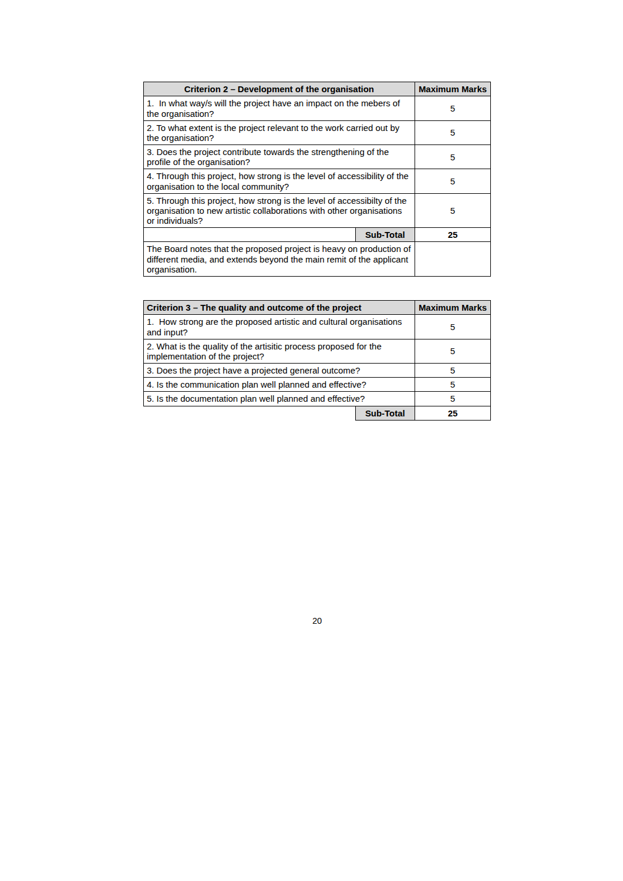| Criterion 2 – Development of the organisation | Maximum Marks |
| 1. In what way/s will the project have an impact on the mebers of the organisation? | 5 |
| 2. To what extent is the project relevant to the work carried out by the organisation? | 5 |
| 3. Does the project contribute towards the strengthening of the profile of the organisation? | 5 |
| 4. Through this project, how strong is the level of accessibility of the organisation to the local community? | 5 |
| 5. Through this project, how strong is the level of accessibilty of the organisation to new artistic collaborations with other organisations or individuals? | 5 |
| | Sub-Total | 25 |
| The Board notes that the proposed project is heavy on production of different media, and extends beyond the main remit of the applicant organisation. | |
| Criterion 3 – The quality and outcome of the project | Maximum Marks |
| 1. How strong are the proposed artistic and cultural organisations and input? | 5 |
| 2. What is the quality of the artisitic process proposed for the implementation of the project? | 5 |
| 3. Does the project have a projected general outcome? | 5 |
| 4. Is the communication plan well planned and effective? | 5 |
| 5. Is the documentation plan well planned and effective? | 5 |
| | Sub-Total | 25 |
20